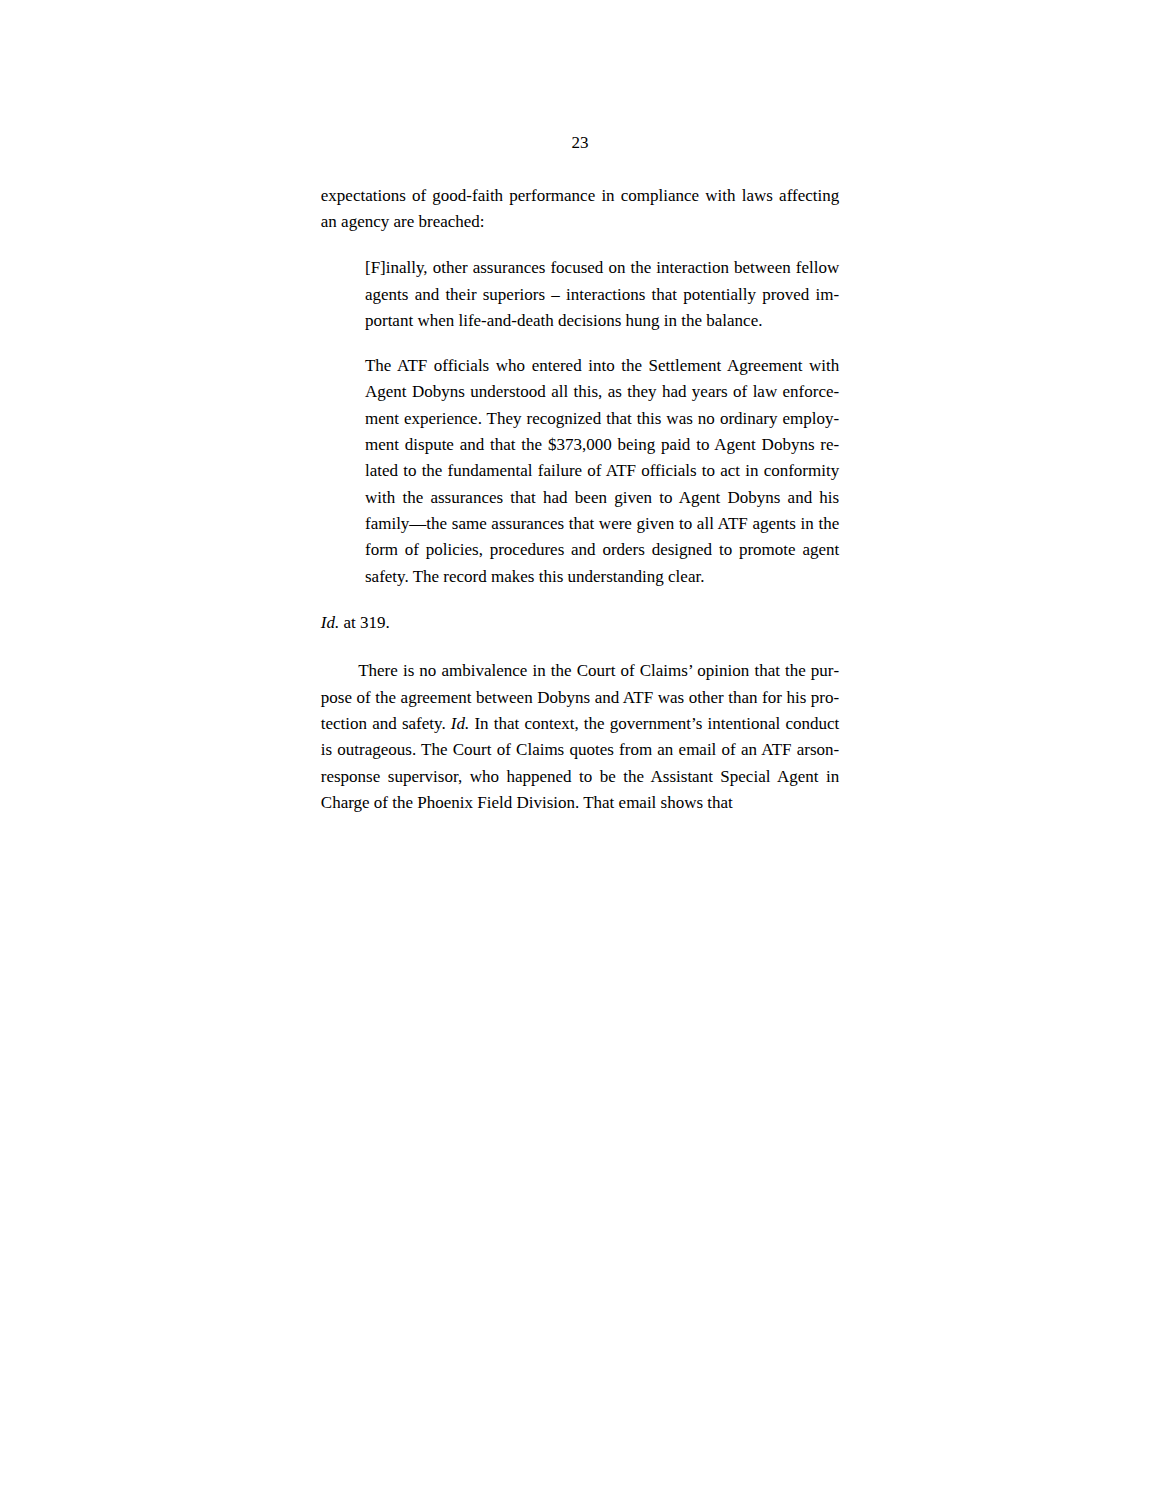23
expectations of good-faith performance in compliance with laws affecting an agency are breached:
[F]inally, other assurances focused on the interaction between fellow agents and their superiors – interactions that potentially proved important when life-and-death decisions hung in the balance.
The ATF officials who entered into the Settlement Agreement with Agent Dobyns understood all this, as they had years of law enforcement experience. They recognized that this was no ordinary employment dispute and that the $373,000 being paid to Agent Dobyns related to the fundamental failure of ATF officials to act in conformity with the assurances that had been given to Agent Dobyns and his family—the same assurances that were given to all ATF agents in the form of policies, procedures and orders designed to promote agent safety. The record makes this understanding clear.
Id. at 319.
There is no ambivalence in the Court of Claims’ opinion that the purpose of the agreement between Dobyns and ATF was other than for his protection and safety. Id. In that context, the government’s intentional conduct is outrageous. The Court of Claims quotes from an email of an ATF arson-response supervisor, who happened to be the Assistant Special Agent in Charge of the Phoenix Field Division. That email shows that